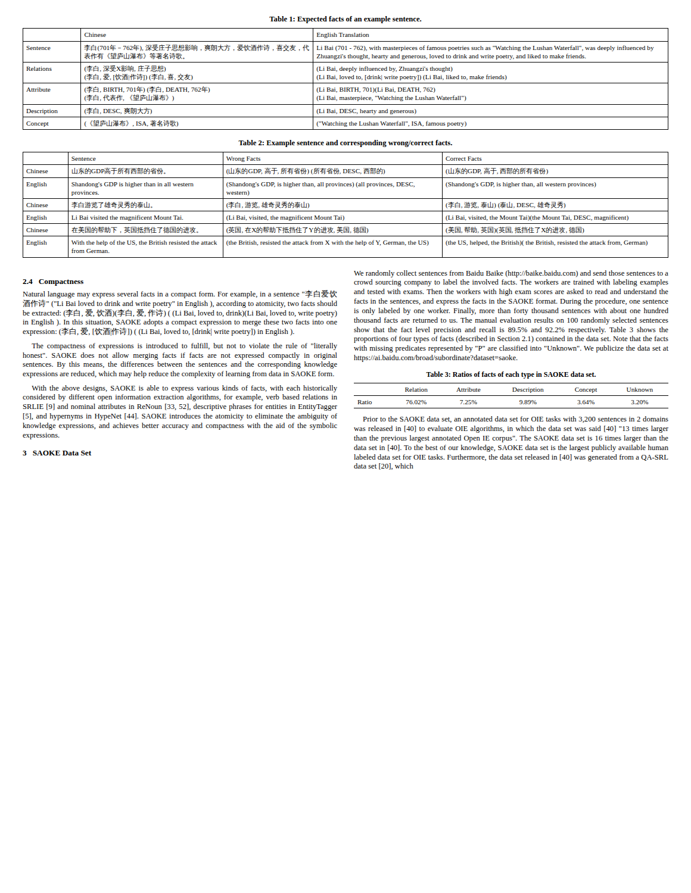Table 1: Expected facts of an example sentence.
| | Chinese | English Translation |
| Sentence | 李白(701年－762年), 深受庄子思想影响，爽朗大方，爱饮酒作诗，喜交友，代表作有《望庐山瀑布》等著名诗歌。 | Li Bai (701 - 762), with masterpieces of famous poetries such as "Watching the Lushan Waterfall", was deeply influenced by Zhuangzi's thought, hearty and generous, loved to drink and write poetry, and liked to make friends. |
| Relations | (李白, 深受X影响, 庄子思想) (李白, 爱, [饮酒/作诗]) (李白, 喜, 交友) | (Li Bai, deeply influenced by, Zhuangzi's thought) (Li Bai, loved to, [drink/ write poetry]) (Li Bai, liked to, make friends) |
| Attribute | (李白, BIRTH, 701年) (李白, DEATH, 762年) (李白, 代表作, 《望庐山瀑布》) | (Li Bai, BIRTH, 701)(Li Bai, DEATH, 762) (Li Bai, masterpiece, "Watching the Lushan Waterfall") |
| Description | (李白, DESC, 爽朗大方) | (Li Bai, DESC, hearty and generous) |
| Concept | (《望庐山瀑布》, ISA, 著名诗歌) | ("Watching the Lushan Waterfall", ISA, famous poetry) |
Table 2: Example sentence and corresponding wrong/correct facts.
| | Sentence | Wrong Facts | Correct Facts |
| Chinese | 山东的GDP高于所有西部的省份。 | (山东的GDP, 高于, 所有省份) (所有省份, DESC, 西部的) | (山东的GDP, 高于, 西部的所有省份) |
| English | Shandong's GDP is higher than in all western provinces. | (Shandong's GDP, is higher than, all provinces) (all provinces, DESC, western) | (Shandong's GDP, is higher than, all western provinces) |
| Chinese | 李白游览了雄奇灵秀的泰山。 | (李白, 游览, 雄奇灵秀的泰山) | (李白, 游览, 泰山) (泰山, DESC, 雄奇灵秀) |
| English | Li Bai visited the magnificent Mount Tai. | (Li Bai, visited, the magnificent Mount Tai) | (Li Bai, visited, the Mount Tai)(the Mount Tai, DESC, magnificent) |
| Chinese | 在美国的帮助下，英国抵挡住了德国的进攻。 | (英国, 在X的帮助下抵挡住了Y的进攻, 美国, 德国) | (美国, 帮助, 英国)(英国, 抵挡住了X的进攻, 德国) |
| English | With the help of the US, the British resisted the attack from German. | (the British, resisted the attack from X with the help of Y, German, the US) | (the US, helped, the British)( the British, resisted the attack from, German) |
2.4 Compactness
Natural language may express several facts in a compact form. For example, in a sentence "李白爱饮酒作诗" ("Li Bai loved to drink and write poetry" in English ), according to atomicity, two facts should be extracted: (李白, 爱, 饮酒)(李白, 爱, 作诗) ( (Li Bai, loved to, drink)(Li Bai, loved to, write poetry) in English ). In this situation, SAOKE adopts a compact expression to merge these two facts into one expression: (李白, 爱, [饮酒|作诗]) ( (Li Bai, loved to, [drink| write poetry]) in English ).
The compactness of expressions is introduced to fulfill, but not to violate the rule of "literally honest". SAOKE does not allow merging facts if facts are not expressed compactly in original sentences. By this means, the differences between the sentences and the corresponding knowledge expressions are reduced, which may help reduce the complexity of learning from data in SAOKE form.
With the above designs, SAOKE is able to express various kinds of facts, with each historically considered by different open information extraction algorithms, for example, verb based relations in SRLIE [9] and nominal attributes in ReNoun [33, 52], descriptive phrases for entities in EntityTagger [5], and hypernyms in HypeNet [44]. SAOKE introduces the atomicity to eliminate the ambiguity of knowledge expressions, and achieves better accuracy and compactness with the aid of the symbolic expressions.
3 SAOKE Data Set
We randomly collect sentences from Baidu Baike (http://baike.baidu.com) and send those sentences to a crowd sourcing company to label the involved facts. The workers are trained with labeling examples and tested with exams. Then the workers with high exam scores are asked to read and understand the facts in the sentences, and express the facts in the SAOKE format. During the procedure, one sentence is only labeled by one worker. Finally, more than forty thousand sentences with about one hundred thousand facts are returned to us. The manual evaluation results on 100 randomly selected sentences show that the fact level precision and recall is 89.5% and 92.2% respectively. Table 3 shows the proportions of four types of facts (described in Section 2.1) contained in the data set. Note that the facts with missing predicates represented by "P" are classified into "Unknown". We publicize the data set at https://ai.baidu.com/broad/subordinate?dataset=saoke.
Table 3: Ratios of facts of each type in SAOKE data set.
| | Relation | Attribute | Description | Concept | Unknown |
| --- | --- | --- | --- | --- | --- |
| Ratio | 76.02% | 7.25% | 9.89% | 3.64% | 3.20% |
Prior to the SAOKE data set, an annotated data set for OIE tasks with 3,200 sentences in 2 domains was released in [40] to evaluate OIE algorithms, in which the data set was said [40] "13 times larger than the previous largest annotated Open IE corpus". The SAOKE data set is 16 times larger than the data set in [40]. To the best of our knowledge, SAOKE data set is the largest publicly available human labeled data set for OIE tasks. Furthermore, the data set released in [40] was generated from a QA-SRL data set [20], which